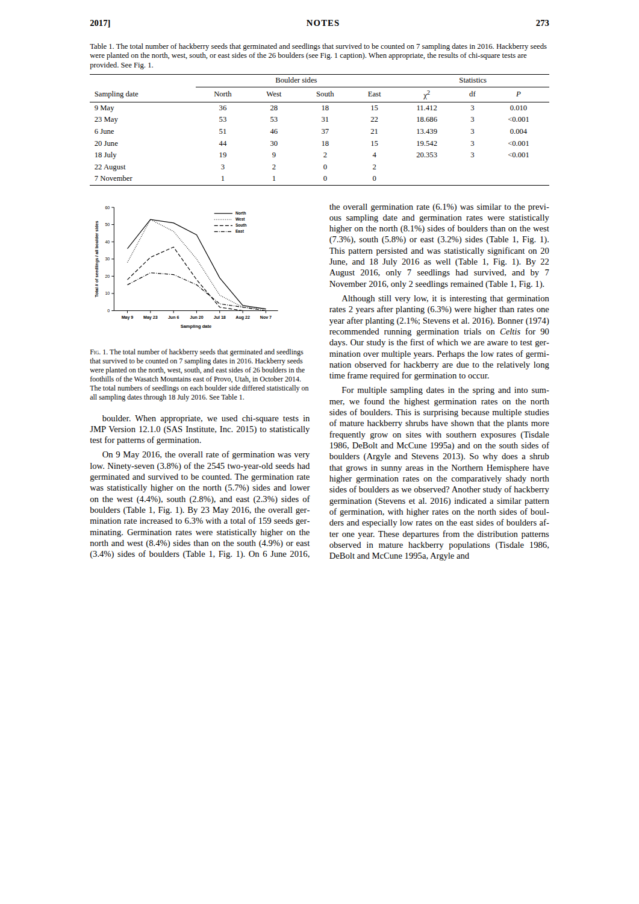2017] Notes 273
Table 1. The total number of hackberry seeds that germinated and seedlings that survived to be counted on 7 sampling dates in 2016. Hackberry seeds were planted on the north, west, south, or east sides of the 26 boulders (see Fig. 1 caption). When appropriate, the results of chi-square tests are provided. See Fig. 1.
| | Boulder sides | Statistics |
| --- | --- | --- |
| Sampling date | North | West | South | East | χ 2 | df | P |
| 9 May | 36 | 28 | 18 | 15 | 11.412 | 3 | 0.010 |
| 23 May | 53 | 53 | 31 | 22 | 18.686 | 3 | <0.001 |
| 6 June | 51 | 46 | 37 | 21 | 13.439 | 3 | 0.004 |
| 20 June | 44 | 30 | 18 | 15 | 19.542 | 3 | <0.001 |
| 18 July | 19 | 9 | 2 | 4 | 20.353 | 3 | <0.001 |
| 22 August | 3 | 2 | 0 | 2 | | | |
| 7 November | 1 | 1 | 0 | 0 | | | |
0 10 20 30 40 50 60 Total # of seedlings / all boulder sides May 9 May 23 Jun 6 Jun 20 Jul 18 Aug 22 Nov 7 Sampling date North West South East
Fig. 1. The total number of hackberry seeds that germinated and seedlings that survived to be counted on 7 sampling dates in 2016. Hackberry seeds were planted on the north, west, south, and east sides of 26 boulders in the foothills of the Wasatch Mountains east of Provo, Utah, in October 2014. The total numbers of seedlings on each boulder side differed statistically on all sampling dates through 18 July 2016. See Table 1.
boulder. When appropriate, we used chi-square tests in JMP Version 12.1.0 (SAS Institute, Inc. 2015) to statistically test for patterns of germination.
On 9 May 2016, the overall rate of germination was very low. Ninety-seven (3.8%) of the 2545 two-year-old seeds had germinated and survived to be counted. The germination rate was statistically higher on the north (5.7%) sides and lower on the west (4.4%), south (2.8%), and east (2.3%) sides of boulders (Table 1, Fig. 1). By 23 May 2016, the overall germination rate increased to 6.3% with a total of 159 seeds germinating. Germination rates were statistically higher on the north and west (8.4%) sides than on the south (4.9%) or east (3.4%) sides of boulders (Table 1, Fig. 1). On 6 June 2016, the overall germination rate (6.1%) was similar to the previous sampling date and germination rates were statistically higher on the north (8.1%) sides of boulders than on the west (7.3%), south (5.8%) or east (3.2%) sides (Table 1, Fig. 1). This pattern persisted and was statistically significant on 20 June, and 18 July 2016 as well (Table 1, Fig. 1). By 22 August 2016, only 7 seedlings had survived, and by 7 November 2016, only 2 seedlings remained (Table 1, Fig. 1).
Although still very low, it is interesting that germination rates 2 years after planting (6.3%) were higher than rates one year after planting (2.1%; Stevens et al. 2016). Bonner (1974) recommended running germination trials on Celtis for 90 days. Our study is the first of which we are aware to test germination over multiple years. Perhaps the low rates of germination observed for hackberry are due to the relatively long time frame required for germination to occur.
For multiple sampling dates in the spring and into summer, we found the highest germination rates on the north sides of boulders. This is surprising because multiple studies of mature hackberry shrubs have shown that the plants more frequently grow on sites with southern exposures (Tisdale 1986, DeBolt and McCune 1995a) and on the south sides of boulders (Argyle and Stevens 2013). So why does a shrub that grows in sunny areas in the Northern Hemisphere have higher germination rates on the comparatively shady north sides of boulders as we observed? Another study of hackberry germination (Stevens et al. 2016) indicated a similar pattern of germination, with higher rates on the north sides of boulders and especially low rates on the east sides of boulders after one year. These departures from the distribution patterns observed in mature hackberry populations (Tisdale 1986, DeBolt and McCune 1995a, Argyle and